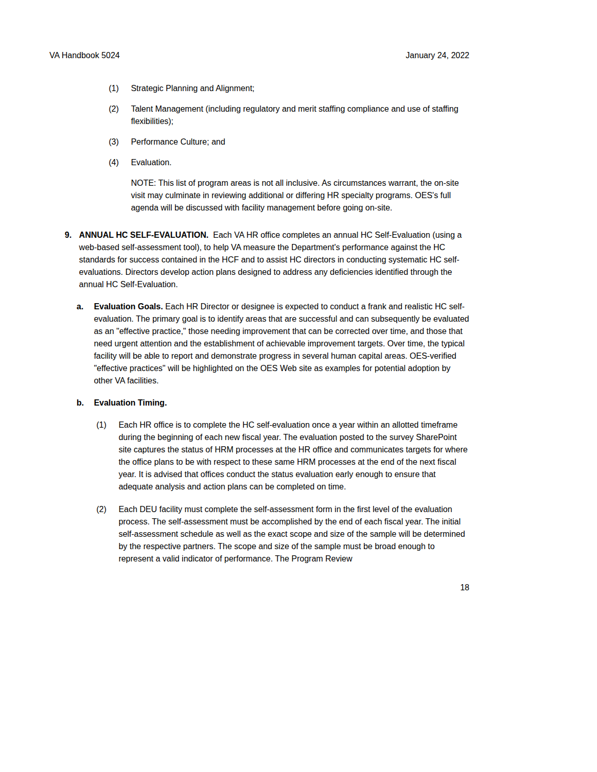VA Handbook 5024 January 24, 2022
(1) Strategic Planning and Alignment;
(2) Talent Management (including regulatory and merit staffing compliance and use of staffing flexibilities);
(3) Performance Culture; and
(4) Evaluation.
NOTE: This list of program areas is not all inclusive. As circumstances warrant, the on-site visit may culminate in reviewing additional or differing HR specialty programs. OES's full agenda will be discussed with facility management before going on-site.
9. ANNUAL HC SELF-EVALUATION. Each VA HR office completes an annual HC Self-Evaluation (using a web-based self-assessment tool), to help VA measure the Department's performance against the HC standards for success contained in the HCF and to assist HC directors in conducting systematic HC self-evaluations. Directors develop action plans designed to address any deficiencies identified through the annual HC Self-Evaluation.
a. Evaluation Goals. Each HR Director or designee is expected to conduct a frank and realistic HC self-evaluation. The primary goal is to identify areas that are successful and can subsequently be evaluated as an "effective practice," those needing improvement that can be corrected over time, and those that need urgent attention and the establishment of achievable improvement targets. Over time, the typical facility will be able to report and demonstrate progress in several human capital areas. OES-verified "effective practices" will be highlighted on the OES Web site as examples for potential adoption by other VA facilities.
b. Evaluation Timing.
(1) Each HR office is to complete the HC self-evaluation once a year within an allotted timeframe during the beginning of each new fiscal year. The evaluation posted to the survey SharePoint site captures the status of HRM processes at the HR office and communicates targets for where the office plans to be with respect to these same HRM processes at the end of the next fiscal year. It is advised that offices conduct the status evaluation early enough to ensure that adequate analysis and action plans can be completed on time.
(2) Each DEU facility must complete the self-assessment form in the first level of the evaluation process. The self-assessment must be accomplished by the end of each fiscal year. The initial self-assessment schedule as well as the exact scope and size of the sample will be determined by the respective partners. The scope and size of the sample must be broad enough to represent a valid indicator of performance. The Program Review
18